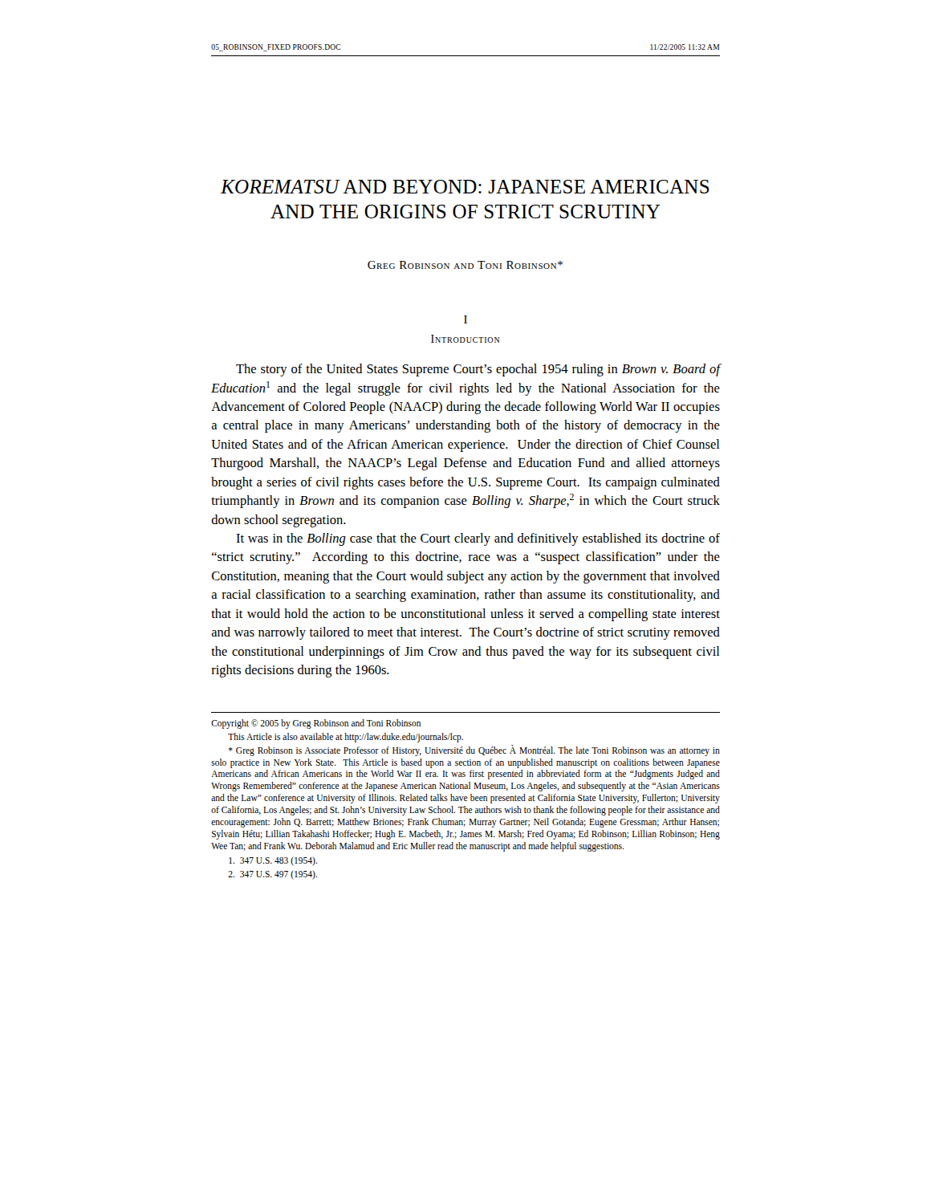05_Robinson_fixed proofs.doc 11/22/2005 11:32 AM
KOREMATSU AND BEYOND: JAPANESE AMERICANS AND THE ORIGINS OF STRICT SCRUTINY
Greg Robinson and Toni Robinson*
I
Introduction
The story of the United States Supreme Court’s epochal 1954 ruling in Brown v. Board of Education1 and the legal struggle for civil rights led by the National Association for the Advancement of Colored People (NAACP) during the decade following World War II occupies a central place in many Americans’ understanding both of the history of democracy in the United States and of the African American experience. Under the direction of Chief Counsel Thurgood Marshall, the NAACP’s Legal Defense and Education Fund and allied attorneys brought a series of civil rights cases before the U.S. Supreme Court. Its campaign culminated triumphantly in Brown and its companion case Bolling v. Sharpe,2 in which the Court struck down school segregation.
It was in the Bolling case that the Court clearly and definitively established its doctrine of “strict scrutiny.” According to this doctrine, race was a “suspect classification” under the Constitution, meaning that the Court would subject any action by the government that involved a racial classification to a searching examination, rather than assume its constitutionality, and that it would hold the action to be unconstitutional unless it served a compelling state interest and was narrowly tailored to meet that interest. The Court’s doctrine of strict scrutiny removed the constitutional underpinnings of Jim Crow and thus paved the way for its subsequent civil rights decisions during the 1960s.
Copyright © 2005 by Greg Robinson and Toni Robinson
This Article is also available at http://law.duke.edu/journals/lcp.
* Greg Robinson is Associate Professor of History, Université du Québec À Montréal. The late Toni Robinson was an attorney in solo practice in New York State. This Article is based upon a section of an unpublished manuscript on coalitions between Japanese Americans and African Americans in the World War II era. It was first presented in abbreviated form at the “Judgments Judged and Wrongs Remembered” conference at the Japanese American National Museum, Los Angeles, and subsequently at the “Asian Americans and the Law” conference at University of Illinois. Related talks have been presented at California State University, Fullerton; University of California, Los Angeles; and St. John’s University Law School. The authors wish to thank the following people for their assistance and encouragement: John Q. Barrett; Matthew Briones; Frank Chuman; Murray Gartner; Neil Gotanda; Eugene Gressman; Arthur Hansen; Sylvain Hétu; Lillian Takahashi Hoffecker; Hugh E. Macbeth, Jr.; James M. Marsh; Fred Oyama; Ed Robinson; Lillian Robinson; Heng Wee Tan; and Frank Wu. Deborah Malamud and Eric Muller read the manuscript and made helpful suggestions.
1. 347 U.S. 483 (1954).
2. 347 U.S. 497 (1954).